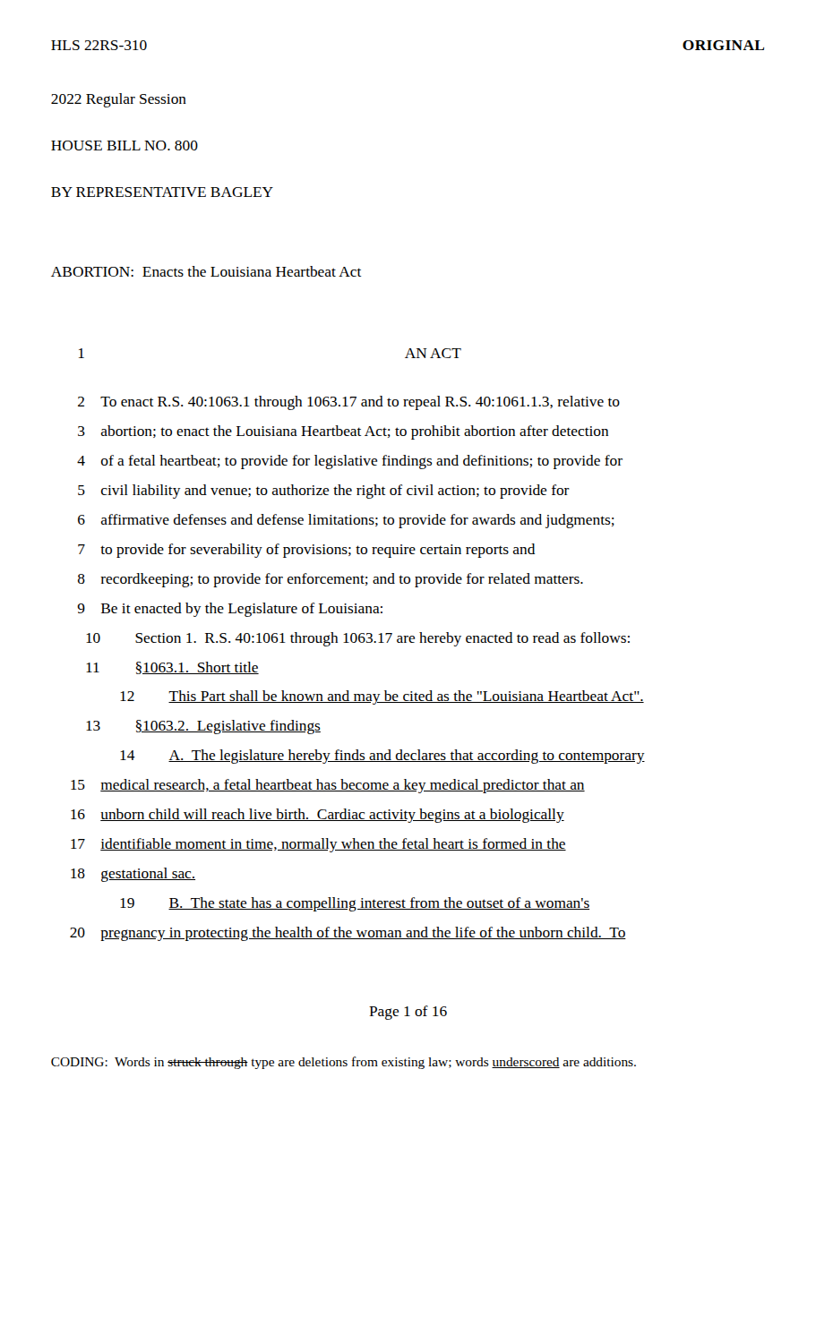HLS 22RS-310 ORIGINAL
2022 Regular Session
HOUSE BILL NO. 800
BY REPRESENTATIVE BAGLEY
ABORTION: Enacts the Louisiana Heartbeat Act
AN ACT
To enact R.S. 40:1063.1 through 1063.17 and to repeal R.S. 40:1061.1.3, relative to
abortion; to enact the Louisiana Heartbeat Act; to prohibit abortion after detection
of a fetal heartbeat; to provide for legislative findings and definitions; to provide for
civil liability and venue; to authorize the right of civil action; to provide for
affirmative defenses and defense limitations; to provide for awards and judgments;
to provide for severability of provisions; to require certain reports and
recordkeeping; to provide for enforcement; and to provide for related matters.
Be it enacted by the Legislature of Louisiana:
Section 1. R.S. 40:1061 through 1063.17 are hereby enacted to read as follows:
§1063.1. Short title
This Part shall be known and may be cited as the "Louisiana Heartbeat Act".
§1063.2. Legislative findings
A. The legislature hereby finds and declares that according to contemporary
medical research, a fetal heartbeat has become a key medical predictor that an
unborn child will reach live birth. Cardiac activity begins at a biologically
identifiable moment in time, normally when the fetal heart is formed in the
gestational sac.
B. The state has a compelling interest from the outset of a woman's
pregnancy in protecting the health of the woman and the life of the unborn child. To
Page 1 of 16
CODING: Words in struck through type are deletions from existing law; words underscored are additions.